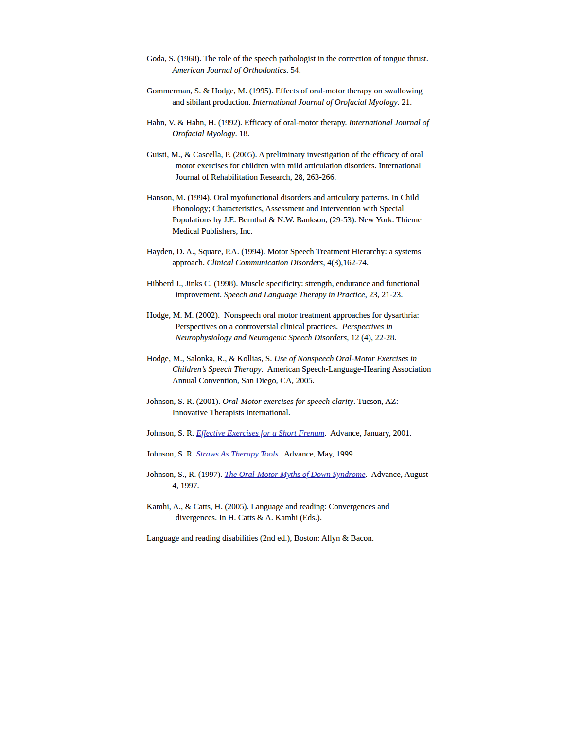Goda, S. (1968). The role of the speech pathologist in the correction of tongue thrust. American Journal of Orthodontics. 54.
Gommerman, S. & Hodge, M. (1995). Effects of oral-motor therapy on swallowing and sibilant production. International Journal of Orofacial Myology. 21.
Hahn, V. & Hahn, H. (1992). Efficacy of oral-motor therapy. International Journal of Orofacial Myology. 18.
Guisti, M., & Cascella, P. (2005). A preliminary investigation of the efficacy of oral motor exercises for children with mild articulation disorders. International Journal of Rehabilitation Research, 28, 263-266.
Hanson, M. (1994). Oral myofunctional disorders and articulory patterns. In Child Phonology; Characteristics, Assessment and Intervention with Special Populations by J.E. Bernthal & N.W. Bankson, (29-53). New York: Thieme Medical Publishers, Inc.
Hayden, D. A., Square, P.A. (1994). Motor Speech Treatment Hierarchy: a systems approach. Clinical Communication Disorders, 4(3),162-74.
Hibberd J., Jinks C. (1998). Muscle specificity: strength, endurance and functional improvement. Speech and Language Therapy in Practice, 23, 21-23.
Hodge, M. M. (2002). Nonspeech oral motor treatment approaches for dysarthria: Perspectives on a controversial clinical practices. Perspectives in Neurophysiology and Neurogenic Speech Disorders, 12 (4), 22-28.
Hodge, M., Salonka, R., & Kollias, S. Use of Nonspeech Oral-Motor Exercises in Children’s Speech Therapy. American Speech-Language-Hearing Association Annual Convention, San Diego, CA, 2005.
Johnson, S. R. (2001). Oral-Motor exercises for speech clarity. Tucson, AZ: Innovative Therapists International.
Johnson, S. R. Effective Exercises for a Short Frenum. Advance, January, 2001.
Johnson, S. R. Straws As Therapy Tools. Advance, May, 1999.
Johnson, S., R. (1997). The Oral-Motor Myths of Down Syndrome. Advance, August 4, 1997.
Kamhi, A., & Catts, H. (2005). Language and reading: Convergences and divergences. In H. Catts & A. Kamhi (Eds.).
Language and reading disabilities (2nd ed.), Boston: Allyn & Bacon.